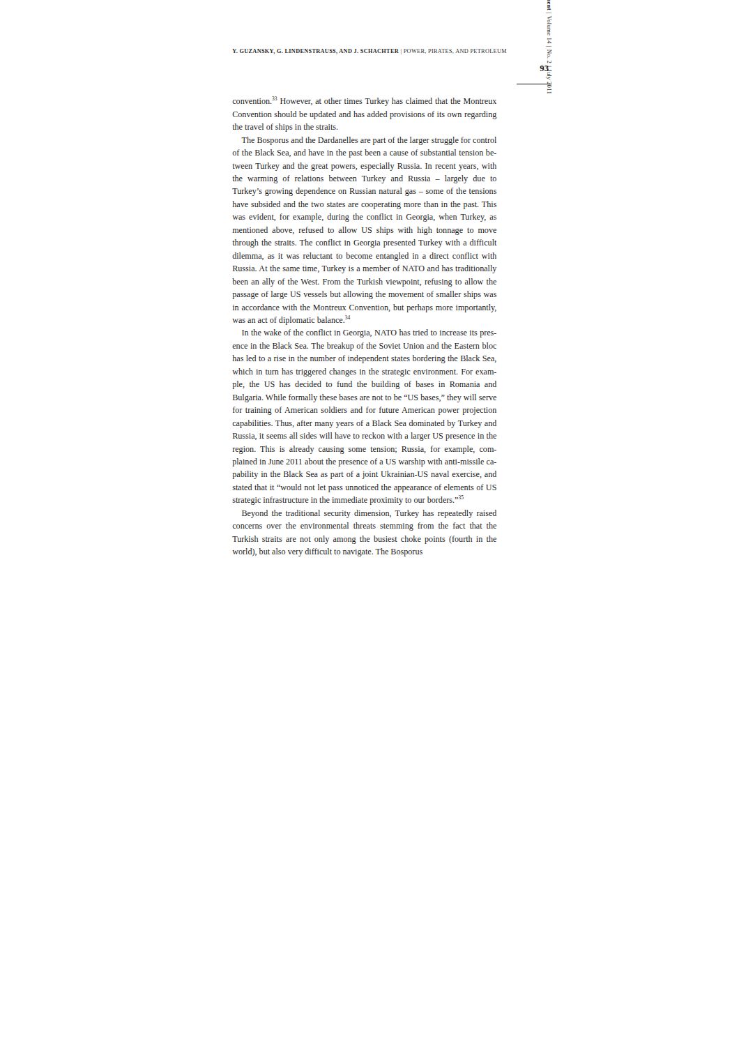Y. Guzansky, G. Lindenstrauss, and J. Schachter|Power, Pirates, and Petroleum
93
Strategic Assessment|Volume 14|No. 2|July 2011
convention.33 However, at other times Turkey has claimed that the Montreux Convention should be updated and has added provisions of its own regarding the travel of ships in the straits.
The Bosporus and the Dardanelles are part of the larger struggle for control of the Black Sea, and have in the past been a cause of substantial tension between Turkey and the great powers, especially Russia. In recent years, with the warming of relations between Turkey and Russia – largely due to Turkey’s growing dependence on Russian natural gas – some of the tensions have subsided and the two states are cooperating more than in the past. This was evident, for example, during the conflict in Georgia, when Turkey, as mentioned above, refused to allow US ships with high tonnage to move through the straits. The conflict in Georgia presented Turkey with a difficult dilemma, as it was reluctant to become entangled in a direct conflict with Russia. At the same time, Turkey is a member of NATO and has traditionally been an ally of the West. From the Turkish viewpoint, refusing to allow the passage of large US vessels but allowing the movement of smaller ships was in accordance with the Montreux Convention, but perhaps more importantly, was an act of diplomatic balance.34
In the wake of the conflict in Georgia, NATO has tried to increase its presence in the Black Sea. The breakup of the Soviet Union and the Eastern bloc has led to a rise in the number of independent states bordering the Black Sea, which in turn has triggered changes in the strategic environment. For example, the US has decided to fund the building of bases in Romania and Bulgaria. While formally these bases are not to be “US bases,” they will serve for training of American soldiers and for future American power projection capabilities. Thus, after many years of a Black Sea dominated by Turkey and Russia, it seems all sides will have to reckon with a larger US presence in the region. This is already causing some tension; Russia, for example, complained in June 2011 about the presence of a US warship with anti-missile capability in the Black Sea as part of a joint Ukrainian-US naval exercise, and stated that it “would not let pass unnoticed the appearance of elements of US strategic infrastructure in the immediate proximity to our borders.”35
Beyond the traditional security dimension, Turkey has repeatedly raised concerns over the environmental threats stemming from the fact that the Turkish straits are not only among the busiest choke points (fourth in the world), but also very difficult to navigate. The Bosporus